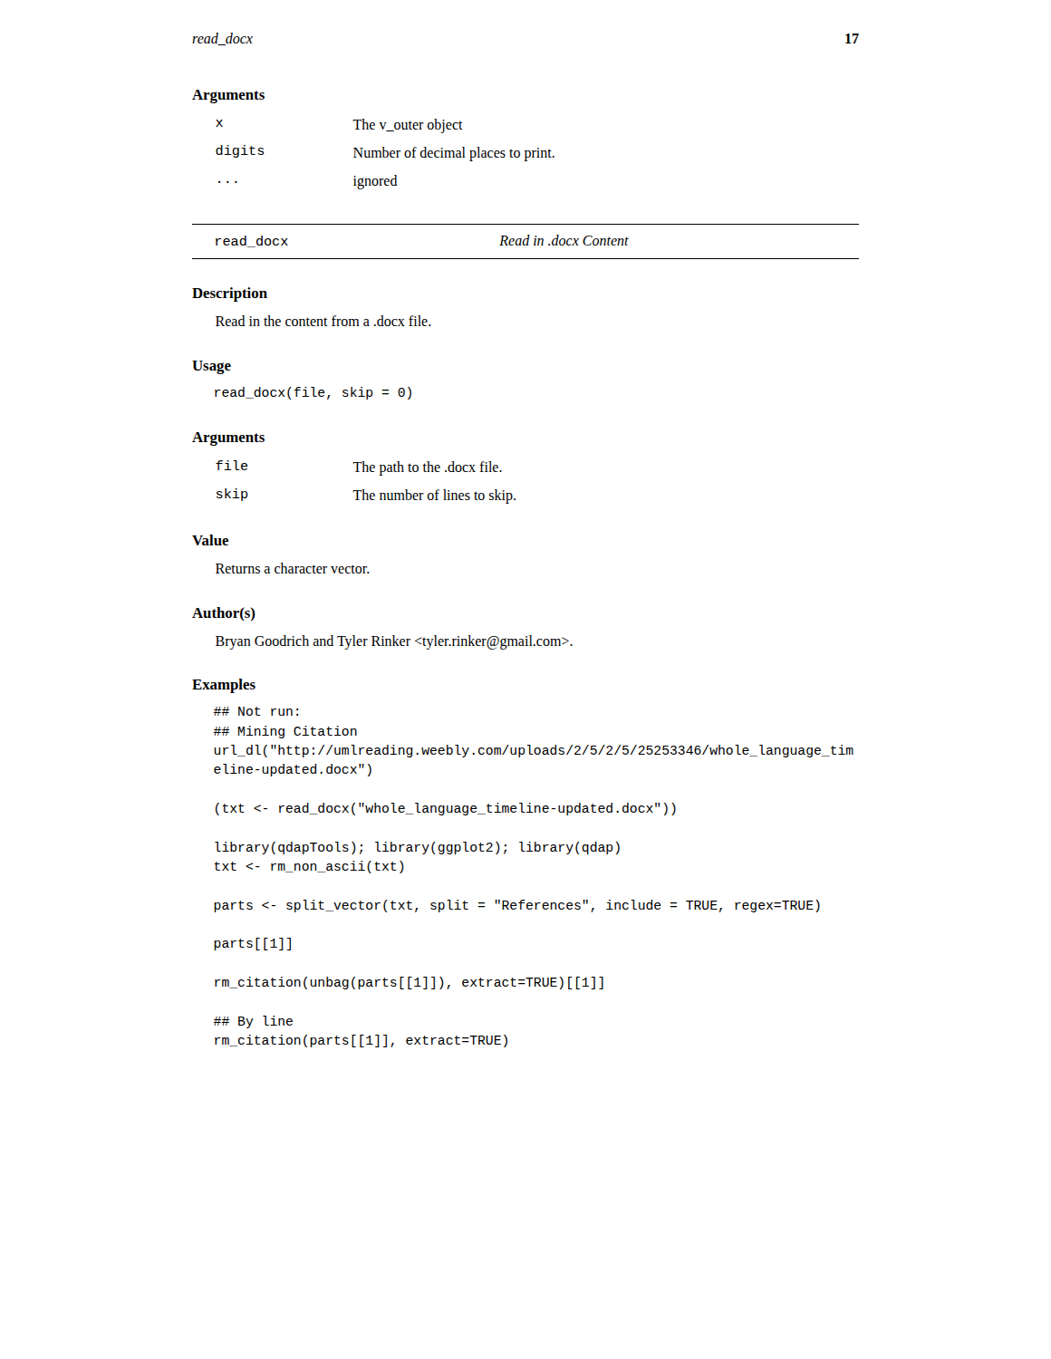read_docx 17
Arguments
x
The v_outer object
digits
Number of decimal places to print.
...
ignored
read_docx Read in .docx Content
Description
Read in the content from a .docx file.
Usage
read_docx(file, skip = 0)
Arguments
file
The path to the .docx file.
skip
The number of lines to skip.
Value
Returns a character vector.
Author(s)
Bryan Goodrich and Tyler Rinker <tyler.rinker@gmail.com>.
Examples
## Not run:
## Mining Citation
url_dl("http://umlreading.weebly.com/uploads/2/5/2/5/25253346/whole_language_timeline-updated.docx")

(txt <- read_docx("whole_language_timeline-updated.docx"))

library(qdapTools); library(ggplot2); library(qdap)
txt <- rm_non_ascii(txt)

parts <- split_vector(txt, split = "References", include = TRUE, regex=TRUE)

parts[[1]]

rm_citation(unbag(parts[[1]]), extract=TRUE)[[1]]

## By line
rm_citation(parts[[1]], extract=TRUE)